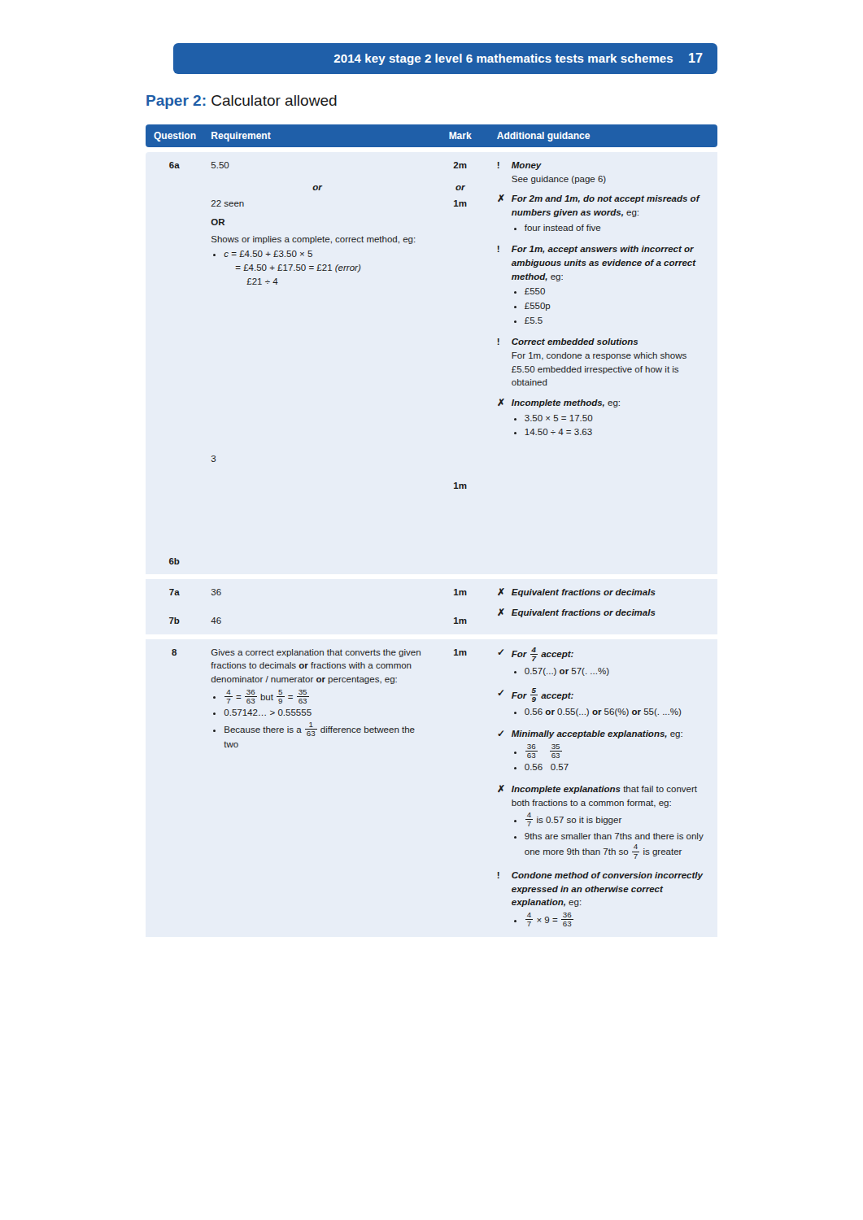2014 key stage 2 level 6 mathematics tests mark schemes 17
Paper 2: Calculator allowed
| Question | Requirement | Mark | Additional guidance |
| --- | --- | --- | --- |
| 6a 6b | 5.50 or 22 seen OR Shows or implies a complete, correct method, eg: c = £4.50 + £3.50 × 5 = £4.50 + £17.50 = £21 (error) £21 ÷ 4 3 | 2m or 1m 1m | ! Money See guidance (page 6) ✗ For 2m and 1m, do not accept misreads of numbers given as words, eg: four instead of five ! For 1m, accept answers with incorrect or ambiguous units as evidence of a correct method, eg: £550 £550p £5.5 ! Correct embedded solutions For 1m, condone a response which shows £5.50 embedded irrespective of how it is obtained ✗ Incomplete methods, eg: 3.50 × 5 = 17.50 14.50 ÷ 4 = 3.63 |
| 7a 7b | 36 46 | 1m 1m | ✗ Equivalent fractions or decimals ✗ Equivalent fractions or decimals |
| 8 | Gives a correct explanation that converts the given fractions to decimals or fractions with a common denominator / numerator or percentages, eg: 4 7 = 36 63 but 5 9 = 35 63 0.57142… > 0.55555 Because there is a 1 63 difference between the two | 1m | ✓ For 4 7 accept: 0.57(...) or 57(. ...%) ✓ For 5 9 accept: 0.56 or 0.55(...) or 56(%) or 55(. ...%) ✓ Minimally acceptable explanations, eg: 36 63 35 63 0.56 0.57 ✗ Incomplete explanations that fail to convert both fractions to a common format, eg: 4 7 is 0.57 so it is bigger 9ths are smaller than 7ths and there is only one more 9th than 7th so 4 7 is greater ! Condone method of conversion incorrectly expressed in an otherwise correct explanation, eg: 4 7 × 9 = 36 63 |